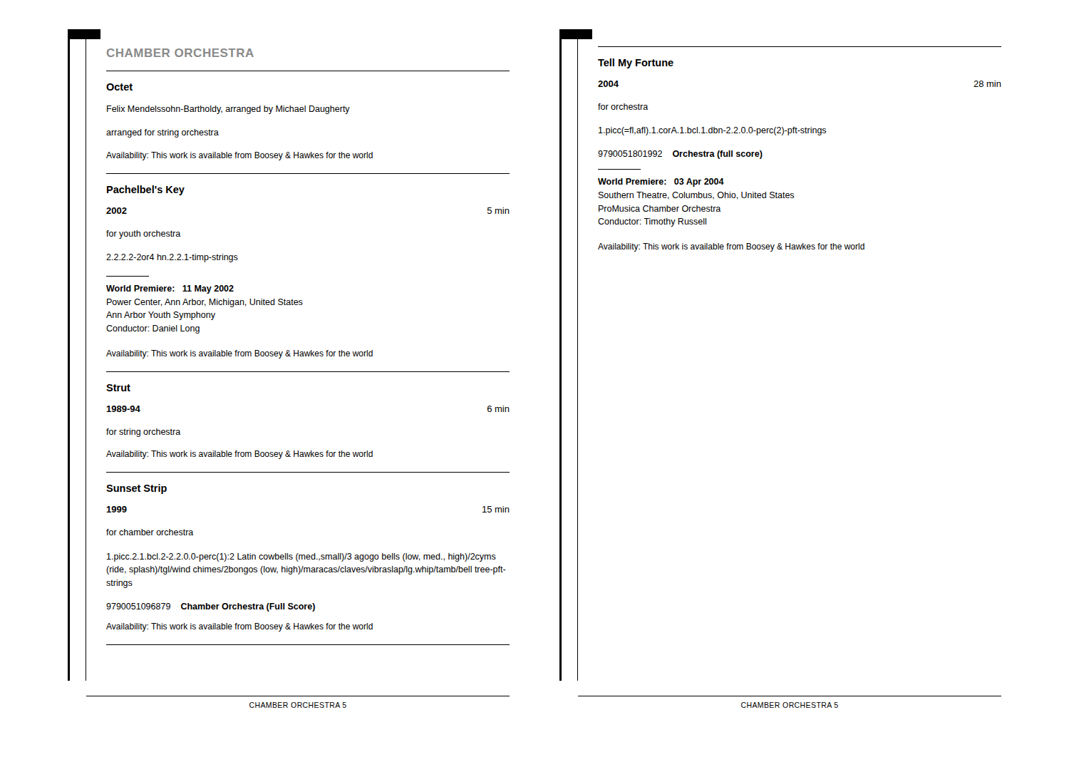CHAMBER ORCHESTRA
Octet
Felix Mendelssohn-Bartholdy, arranged by Michael Daugherty
arranged for string orchestra
Availability: This work is available from Boosey & Hawkes for the world
Pachelbel's Key
20025 min
for youth orchestra
2.2.2.2-2or4 hn.2.2.1-timp-strings
World Premiere: 11 May 2002
Power Center, Ann Arbor, Michigan, United States
Ann Arbor Youth Symphony
Conductor: Daniel Long
Availability: This work is available from Boosey & Hawkes for the world
Strut
1989-946 min
for string orchestra
Availability: This work is available from Boosey & Hawkes for the world
Sunset Strip
199915 min
for chamber orchestra
1.picc.2.1.bcl.2-2.2.0.0-perc(1):2 Latin cowbells (med.,small)/3 agogo bells (low, med., high)/2cyms (ride, splash)/tgl/wind chimes/2bongos (low, high)/maracas/claves/vibraslap/lg.whip/tamb/bell tree-pft-strings
9790051096879Chamber Orchestra (Full Score)
Availability: This work is available from Boosey & Hawkes for the world
CHAMBER ORCHESTRA 5
Tell My Fortune
200428 min
for orchestra
1.picc(=fl,afl).1.corA.1.bcl.1.dbn-2.2.0.0-perc(2)-pft-strings
9790051801992Orchestra (full score)
World Premiere: 03 Apr 2004
Southern Theatre, Columbus, Ohio, United States
ProMusica Chamber Orchestra
Conductor: Timothy Russell
Availability: This work is available from Boosey & Hawkes for the world
CHAMBER ORCHESTRA 5